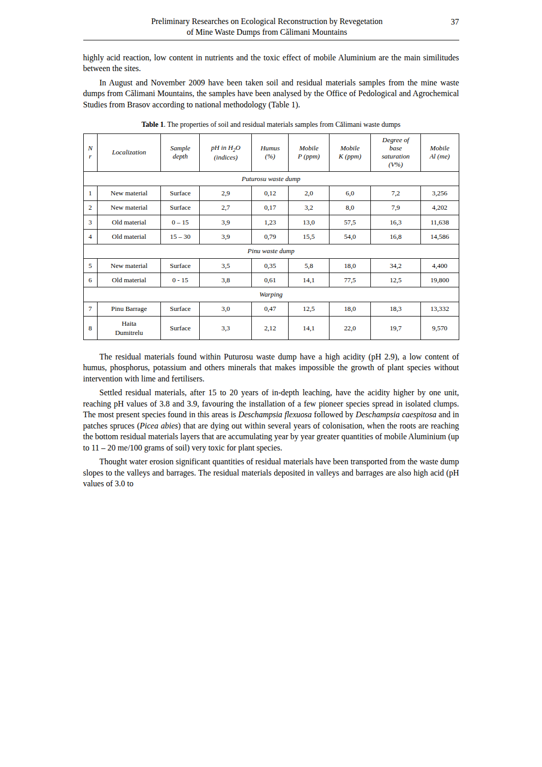37 Preliminary Researches on Ecological Reconstruction by Revegetation of Mine Waste Dumps from Călimani Mountains
highly acid reaction, low content in nutrients and the toxic effect of mobile Aluminium are the main similitudes between the sites.
In August and November 2009 have been taken soil and residual materials samples from the mine waste dumps from Călimani Mountains, the samples have been analysed by the Office of Pedological and Agrochemical Studies from Brasov according to national methodology (Table 1).
Table 1. The properties of soil and residual materials samples from Călimani waste dumps
| N r | Localization | Sample depth | pH in H 2 O (indices) | Humus (%) | Mobile P (ppm) | Mobile K (ppm) | Degree of base saturation (V%) | Mobile Al (me) |
| --- | --- | --- | --- | --- | --- | --- | --- | --- |
| Puturosu waste dump |
| 1 | New material | Surface | 2,9 | 0,12 | 2,0 | 6,0 | 7,2 | 3,256 |
| 2 | New material | Surface | 2,7 | 0,17 | 3,2 | 8,0 | 7,9 | 4,202 |
| 3 | Old material | 0 – 15 | 3,9 | 1,23 | 13,0 | 57,5 | 16,3 | 11,638 |
| 4 | Old material | 15 – 30 | 3,9 | 0,79 | 15,5 | 54,0 | 16,8 | 14,586 |
| Pinu waste dump |
| 5 | New material | Surface | 3,5 | 0,35 | 5,8 | 18,0 | 34,2 | 4,400 |
| 6 | Old material | 0 - 15 | 3,8 | 0,61 | 14,1 | 77,5 | 12,5 | 19,800 |
| Warping |
| 7 | Pinu Barrage | Surface | 3,0 | 0,47 | 12,5 | 18,0 | 18,3 | 13,332 |
| 8 | Haita Dumitrelu | Surface | 3,3 | 2,12 | 14,1 | 22,0 | 19,7 | 9,570 |
The residual materials found within Puturosu waste dump have a high acidity (pH 2.9), a low content of humus, phosphorus, potassium and others minerals that makes impossible the growth of plant species without intervention with lime and fertilisers.
Settled residual materials, after 15 to 20 years of in-depth leaching, have the acidity higher by one unit, reaching pH values of 3.8 and 3.9, favouring the installation of a few pioneer species spread in isolated clumps. The most present species found in this areas is Deschampsia flexuosa followed by Deschampsia caespitosa and in patches spruces (Picea abies) that are dying out within several years of colonisation, when the roots are reaching the bottom residual materials layers that are accumulating year by year greater quantities of mobile Aluminium (up to 11 – 20 me/100 grams of soil) very toxic for plant species.
Thought water erosion significant quantities of residual materials have been transported from the waste dump slopes to the valleys and barrages. The residual materials deposited in valleys and barrages are also high acid (pH values of 3.0 to